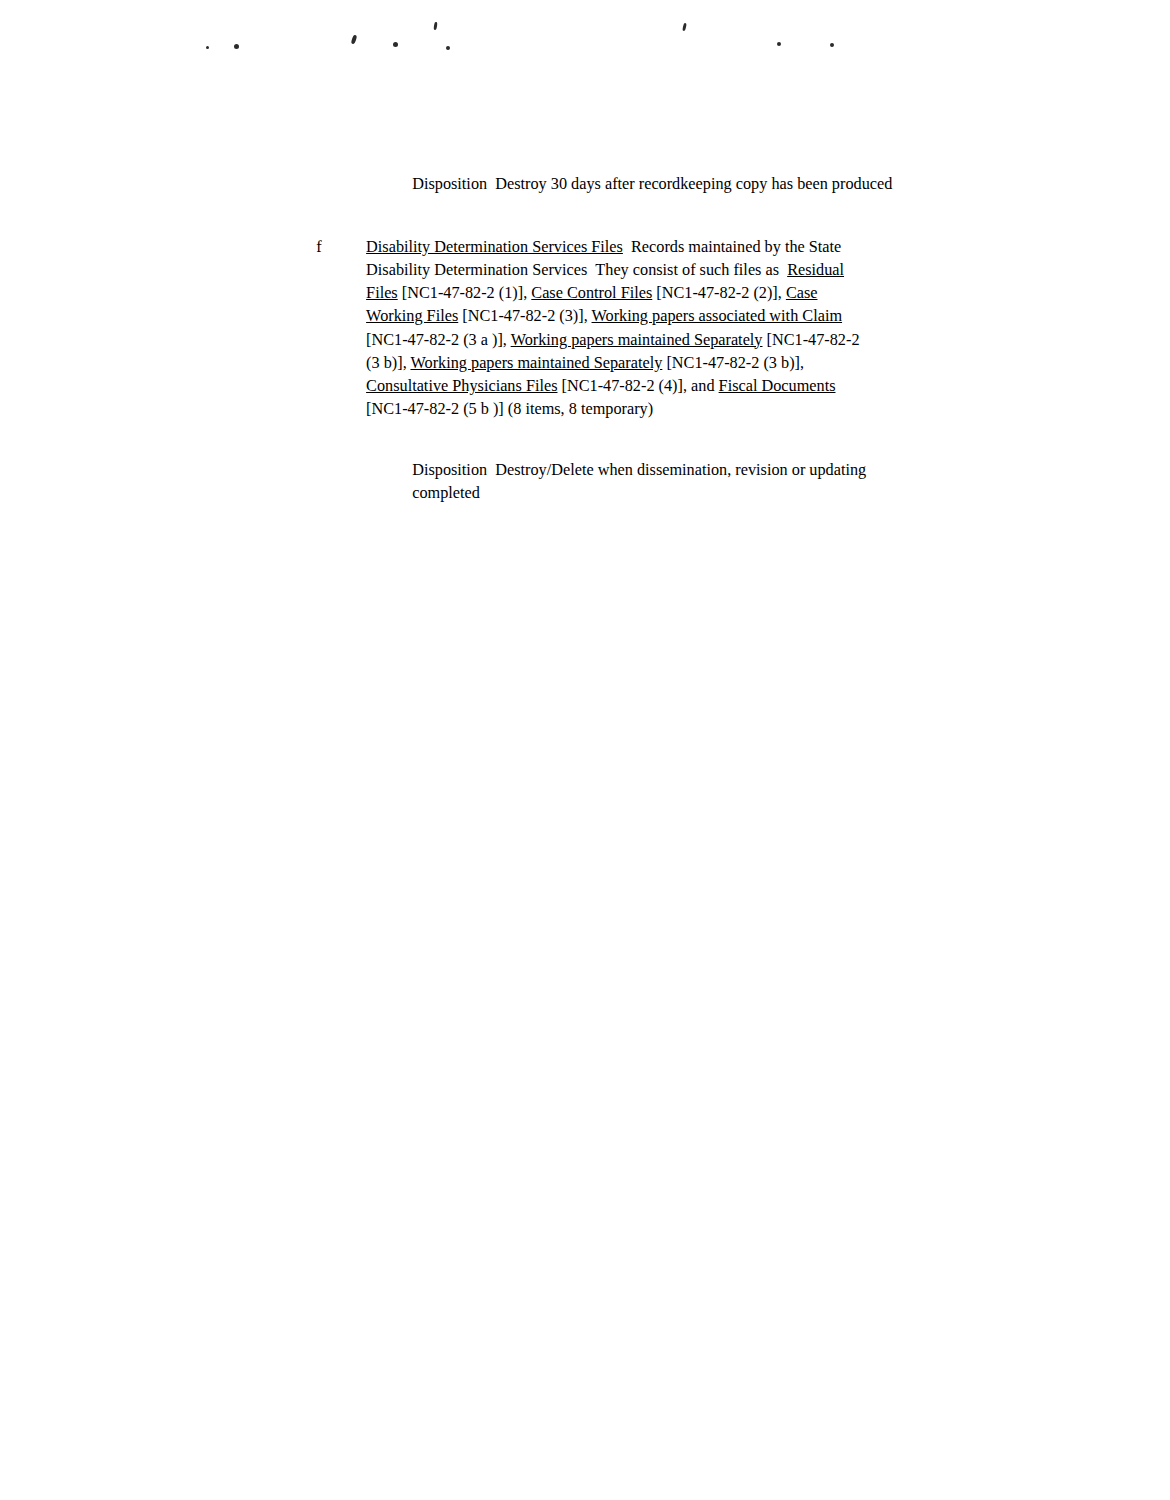Disposition Destroy 30 days after recordkeeping copy has been produced
f
Disability Determination Services Files Records maintained by the State Disability Determination Services They consist of such files as Residual Files [NC1-47-82-2 (1)], Case Control Files [NC1-47-82-2 (2)], Case Working Files [NC1-47-82-2 (3)], Working papers associated with Claim [NC1-47-82-2 (3 a )], Working papers maintained Separately [NC1-47-82-2 (3 b)], Working papers maintained Separately [NC1-47-82-2 (3 b)], Consultative Physicians Files [NC1-47-82-2 (4)], and Fiscal Documents [NC1-47-82-2 (5 b )] (8 items, 8 temporary)
Disposition Destroy/Delete when dissemination, revision or updating completed